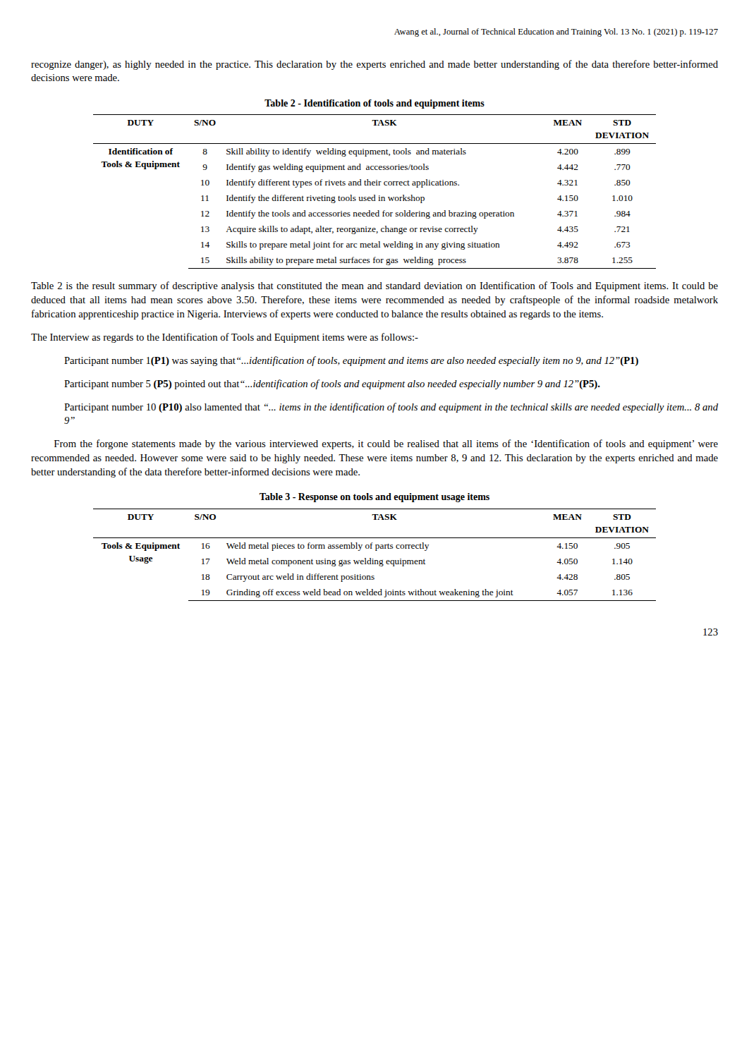Awang et al., Journal of Technical Education and Training Vol. 13 No. 1 (2021) p. 119-127
recognize danger), as highly needed in the practice. This declaration by the experts enriched and made better understanding of the data therefore better-informed decisions were made.
Table 2 - Identification of tools and equipment items
| DUTY | S/NO | TASK | MEAN | STD DEVIATION |
| --- | --- | --- | --- | --- |
| Identification of Tools & Equipment | 8 | Skill ability to identify welding equipment, tools and materials | 4.200 | .899 |
| 9 | Identify gas welding equipment and accessories/tools | 4.442 | .770 |
| 10 | Identify different types of rivets and their correct applications. | 4.321 | .850 |
| 11 | Identify the different riveting tools used in workshop | 4.150 | 1.010 |
| 12 | Identify the tools and accessories needed for soldering and brazing operation | 4.371 | .984 |
| 13 | Acquire skills to adapt, alter, reorganize, change or revise correctly | 4.435 | .721 |
| 14 | Skills to prepare metal joint for arc metal welding in any giving situation | 4.492 | .673 |
| 15 | Skills ability to prepare metal surfaces for gas welding process | 3.878 | 1.255 |
Table 2 is the result summary of descriptive analysis that constituted the mean and standard deviation on Identification of Tools and Equipment items. It could be deduced that all items had mean scores above 3.50. Therefore, these items were recommended as needed by craftspeople of the informal roadside metalwork fabrication apprenticeship practice in Nigeria. Interviews of experts were conducted to balance the results obtained as regards to the items.
The Interview as regards to the Identification of Tools and Equipment items were as follows:-
Participant number 1(P1) was saying that“...identification of tools, equipment and items are also needed especially item no 9, and 12”(P1)
Participant number 5 (P5) pointed out that“...identification of tools and equipment also needed especially number 9 and 12”(P5).
Participant number 10 (P10) also lamented that “... items in the identification of tools and equipment in the technical skills are needed especially item... 8 and 9”
From the forgone statements made by the various interviewed experts, it could be realised that all items of the ‘Identification of tools and equipment’ were recommended as needed. However some were said to be highly needed. These were items number 8, 9 and 12. This declaration by the experts enriched and made better understanding of the data therefore better-informed decisions were made.
Table 3 - Response on tools and equipment usage items
| DUTY | S/NO | TASK | MEAN | STD DEVIATION |
| --- | --- | --- | --- | --- |
| Tools & Equipment Usage | 16 | Weld metal pieces to form assembly of parts correctly | 4.150 | .905 |
| 17 | Weld metal component using gas welding equipment | 4.050 | 1.140 |
| 18 | Carryout arc weld in different positions | 4.428 | .805 |
| 19 | Grinding off excess weld bead on welded joints without weakening the joint | 4.057 | 1.136 |
123